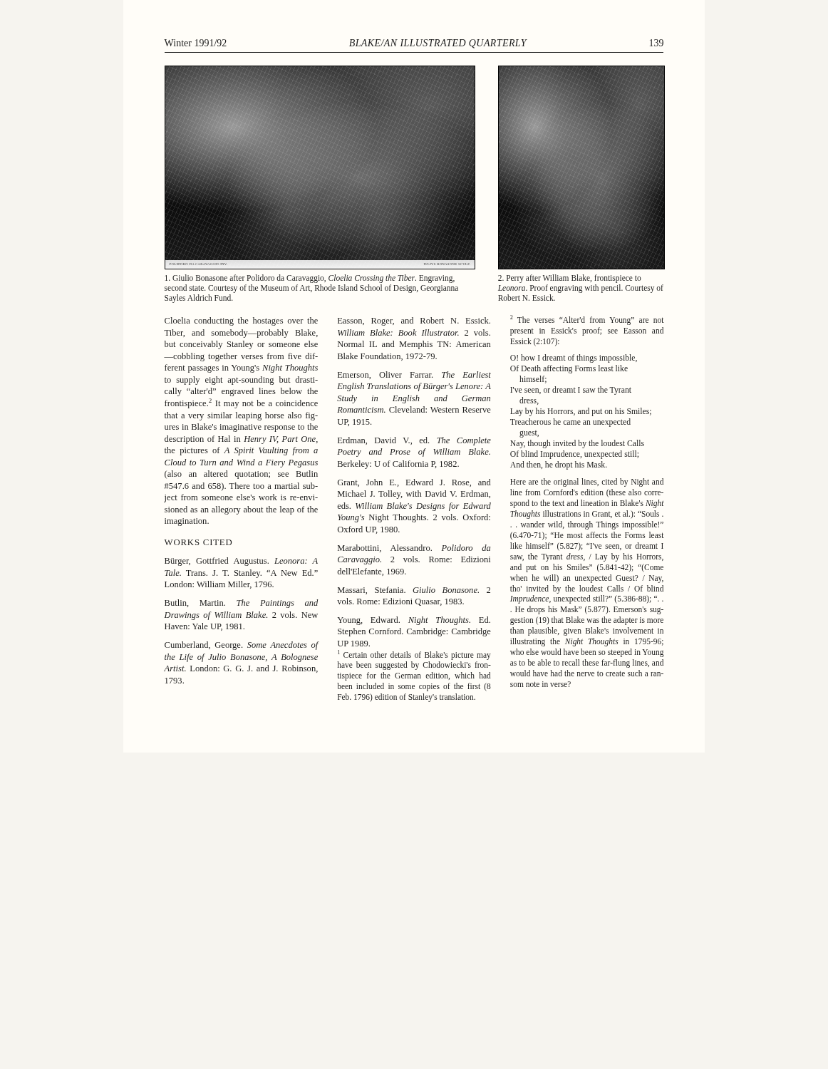Winter 1991/92 BLAKE/AN ILLUSTRATED QUARTERLY 139
POLIDORO DA CARAVAGGIO INV. IVLIVS BONASONE SCVLP.
1. Giulio Bonasone after Polidoro da Caravaggio, Cloelia Crossing the Tiber. Engraving, second state. Courtesy of the Museum of Art, Rhode Island School of Design, Georgianna Sayles Aldrich Fund.
2. Perry after William Blake, frontispiece to Leonora. Proof engraving with pencil. Courtesy of Robert N. Essick.
Cloelia conducting the hostages over the Tiber, and somebody—probably Blake, but conceivably Stanley or someone else—cobbling together verses from five different passages in Young's Night Thoughts to supply eight apt-sounding but drastically “alter'd” engraved lines below the frontispiece.2 It may not be a coincidence that a very similar leaping horse also figures in Blake's imaginative response to the description of Hal in Henry IV, Part One, the pictures of A Spirit Vaulting from a Cloud to Turn and Wind a Fiery Pegasus (also an altered quotation; see Butlin #547.6 and 658). There too a martial subject from someone else's work is re-envisioned as an allegory about the leap of the imagination.
Works Cited
Bürger, Gottfried Augustus. Leonora: A Tale. Trans. J. T. Stanley. “A New Ed.” London: William Miller, 1796.
Butlin, Martin. The Paintings and Drawings of William Blake. 2 vols. New Haven: Yale UP, 1981.
Cumberland, George. Some Anecdotes of the Life of Julio Bonasone, A Bolognese Artist. London: G. G. J. and J. Robinson, 1793.
Easson, Roger, and Robert N. Essick. William Blake: Book Illustrator. 2 vols. Normal IL and Memphis TN: American Blake Foundation, 1972-79.
Emerson, Oliver Farrar. The Earliest English Translations of Bürger's Lenore: A Study in English and German Romanticism. Cleveland: Western Reserve UP, 1915.
Erdman, David V., ed. The Complete Poetry and Prose of William Blake. Berkeley: U of California P, 1982.
Grant, John E., Edward J. Rose, and Michael J. Tolley, with David V. Erdman, eds. William Blake's Designs for Edward Young's Night Thoughts. 2 vols. Oxford: Oxford UP, 1980.
Marabottini, Alessandro. Polidoro da Caravaggio. 2 vols. Rome: Edizioni dell'Elefante, 1969.
Massari, Stefania. Giulio Bonasone. 2 vols. Rome: Edizioni Quasar, 1983.
Young, Edward. Night Thoughts. Ed. Stephen Cornford. Cambridge: Cambridge UP 1989.
1 Certain other details of Blake's picture may have been suggested by Chodowiecki's frontispiece for the German edition, which had been included in some copies of the first (8 Feb. 1796) edition of Stanley's translation.
2 The verses “Alter'd from Young” are not present in Essick's proof; see Easson and Essick (2:107):
O! how I dreamt of things impossible,
Of Death affecting Forms least like
himself;
I've seen, or dreamt I saw the Tyrant
dress,
Lay by his Horrors, and put on his Smiles;
Treacherous he came an unexpected
guest,
Nay, though invited by the loudest Calls
Of blind Imprudence, unexpected still;
And then, he dropt his Mask.
Here are the original lines, cited by Night and line from Cornford's edition (these also correspond to the text and lineation in Blake's Night Thoughts illustrations in Grant, et al.): “Souls . . . wander wild, through Things impossible!” (6.470-71); “He most affects the Forms least like himself” (5.827); “I've seen, or dreamt I saw, the Tyrant dress, / Lay by his Horrors, and put on his Smiles” (5.841-42); “(Come when he will) an unexpected Guest? / Nay, tho' invited by the loudest Calls / Of blind Imprudence, unexpected still?” (5.386-88); “. . . He drops his Mask” (5.877). Emerson's suggestion (19) that Blake was the adapter is more than plausible, given Blake's involvement in illustrating the Night Thoughts in 1795-96; who else would have been so steeped in Young as to be able to recall these far-flung lines, and would have had the nerve to create such a ransom note in verse?